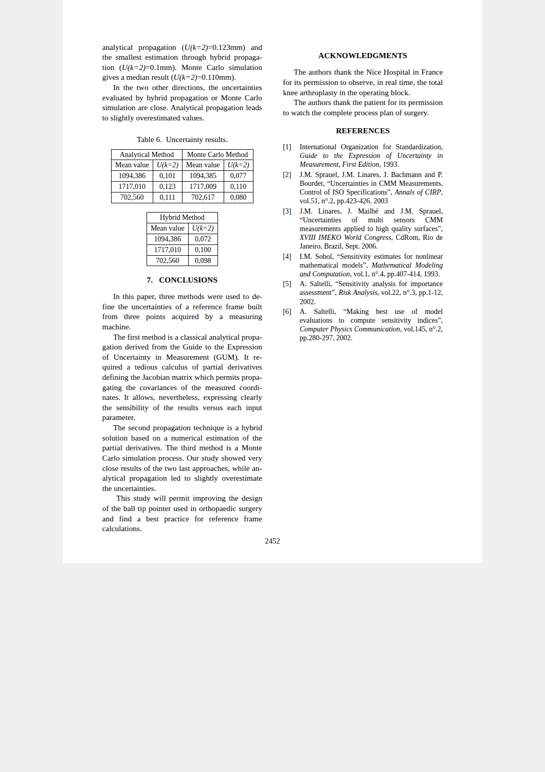analytical propagation (U(k=2)=0.123mm) and the smallest estimation through hybrid propagation (U(k=2)=0.1mm). Monte Carlo simulation gives a median result (U(k=2)=0.110mm).
In the two other directions, the uncertainties evaluated by hybrid propagation or Monte Carlo simulation are close. Analytical propagation leads to slightly overestimated values.
Table 6. Uncertainty results.
| Analytical Method | Monte Carlo Method |
| Mean value | U(k=2) | Mean value | U(k=2) |
| 1094,386 | 0,101 | 1094,385 | 0,077 |
| 1717,010 | 0,123 | 1717,009 | 0,110 |
| 702,560 | 0,111 | 702,617 | 0,080 |
| Hybrid Method |
| Mean value | U(k=2) |
| 1094,386 | 0,072 |
| 1717,010 | 0,100 |
| 702,560 | 0,098 |
7. CONCLUSIONS
In this paper, three methods were used to define the uncertainties of a reference frame built from three points acquired by a measuring machine.
The first method is a classical analytical propagation derived from the Guide to the Expression of Uncertainty in Measurement (GUM). It required a tedious calculus of partial derivatives defining the Jacobian matrix which permits propagating the covariances of the measured coordinates. It allows, nevertheless, expressing clearly the sensibility of the results versus each input parameter.
The second propagation technique is a hybrid solution based on a numerical estimation of the partial derivatives. The third method is a Monte Carlo simulation process. Our study showed very close results of the two last approaches, while analytical propagation led to slightly overestimate the uncertainties.
This study will permit improving the design of the ball tip pointer used in orthopaedic surgery and find a best practice for reference frame calculations.
ACKNOWLEDGMENTS
The authors thank the Nice Hospital in France for its permission to observe, in real time, the total knee arthroplasty in the operating block.
The authors thank the patient for its permission to watch the complete process plan of surgery.
REFERENCES
[1] International Organization for Standardization, Guide to the Expression of Uncertainty in Measurement, First Edition, 1993.
[2] J.M. Sprauel, J.M. Linares, J. Bachmann and P. Bourdet, “Uncertainties in CMM Measurements, Control of ISO Specifications”, Annals of CIRP, vol.51, n°.2, pp.423-426. 2003
[3] J.M. Linares, J. Mailhé and J.M. Sprauel, “Uncertainties of multi sensors CMM measurements applied to high quality surfaces”, XVIII IMEKO World Congress, CdRom, Rio de Janeiro, Brazil, Sept. 2006.
[4] I.M. Sobol, “Sensitivity estimates for nonlinear mathematical models”, Mathematical Modeling and Computation, vol.1, n°.4, pp.407-414, 1993.
[5] A. Saltelli, “Sensitivity analysis for importance assessment”, Risk Analysis, vol.22, n°.3, pp.1-12, 2002.
[6] A. Saltelli, “Making best use of model evaluations to compute sensitivity indices”, Computer Physics Communication, vol.145, n°.2, pp.280-297, 2002.
2452